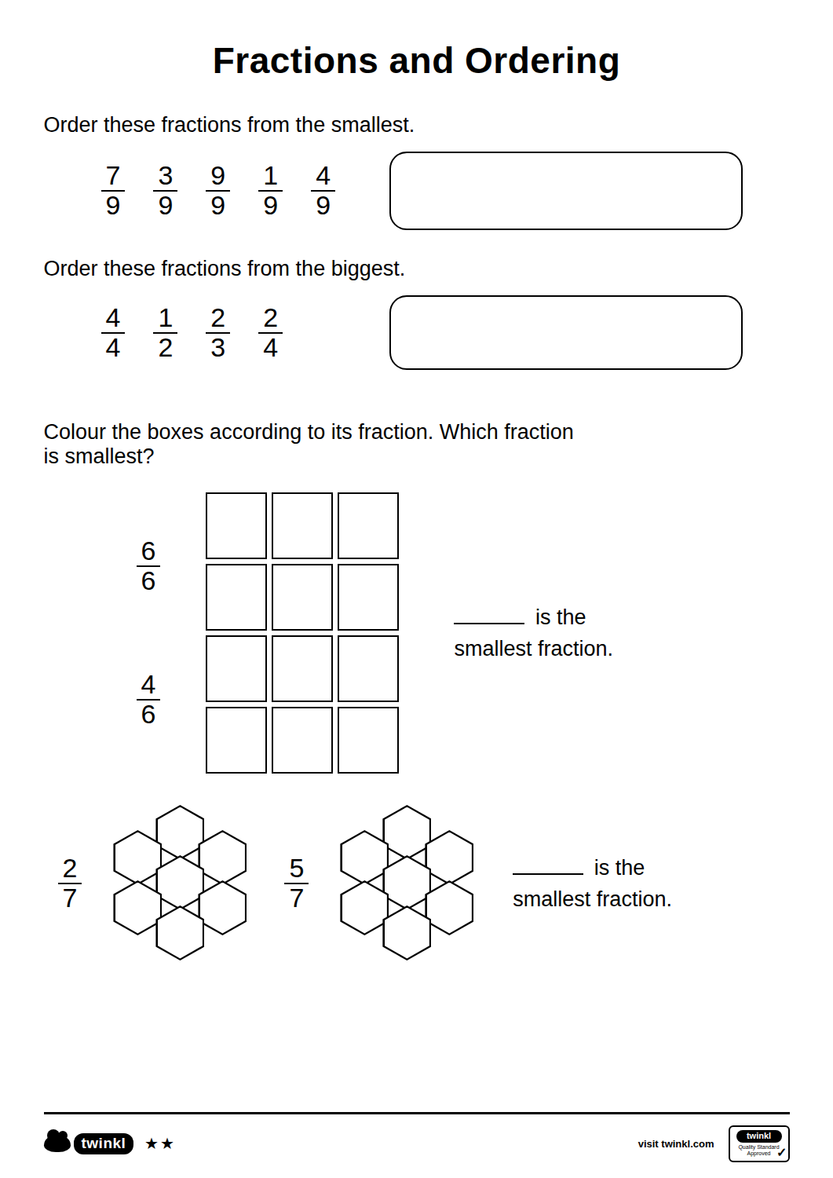Fractions and Ordering
Order these fractions from the smallest.
79 39 99 19 49
Order these fractions from the biggest.
44 12 23 24
Colour the boxes according to its fraction. Which fraction
is smallest?
66 46
is the
smallest fraction.
27
57
is the
smallest fraction.
twinkl
★★
visit twinkl.com
twinkl
Quality Standard
Approved ✓